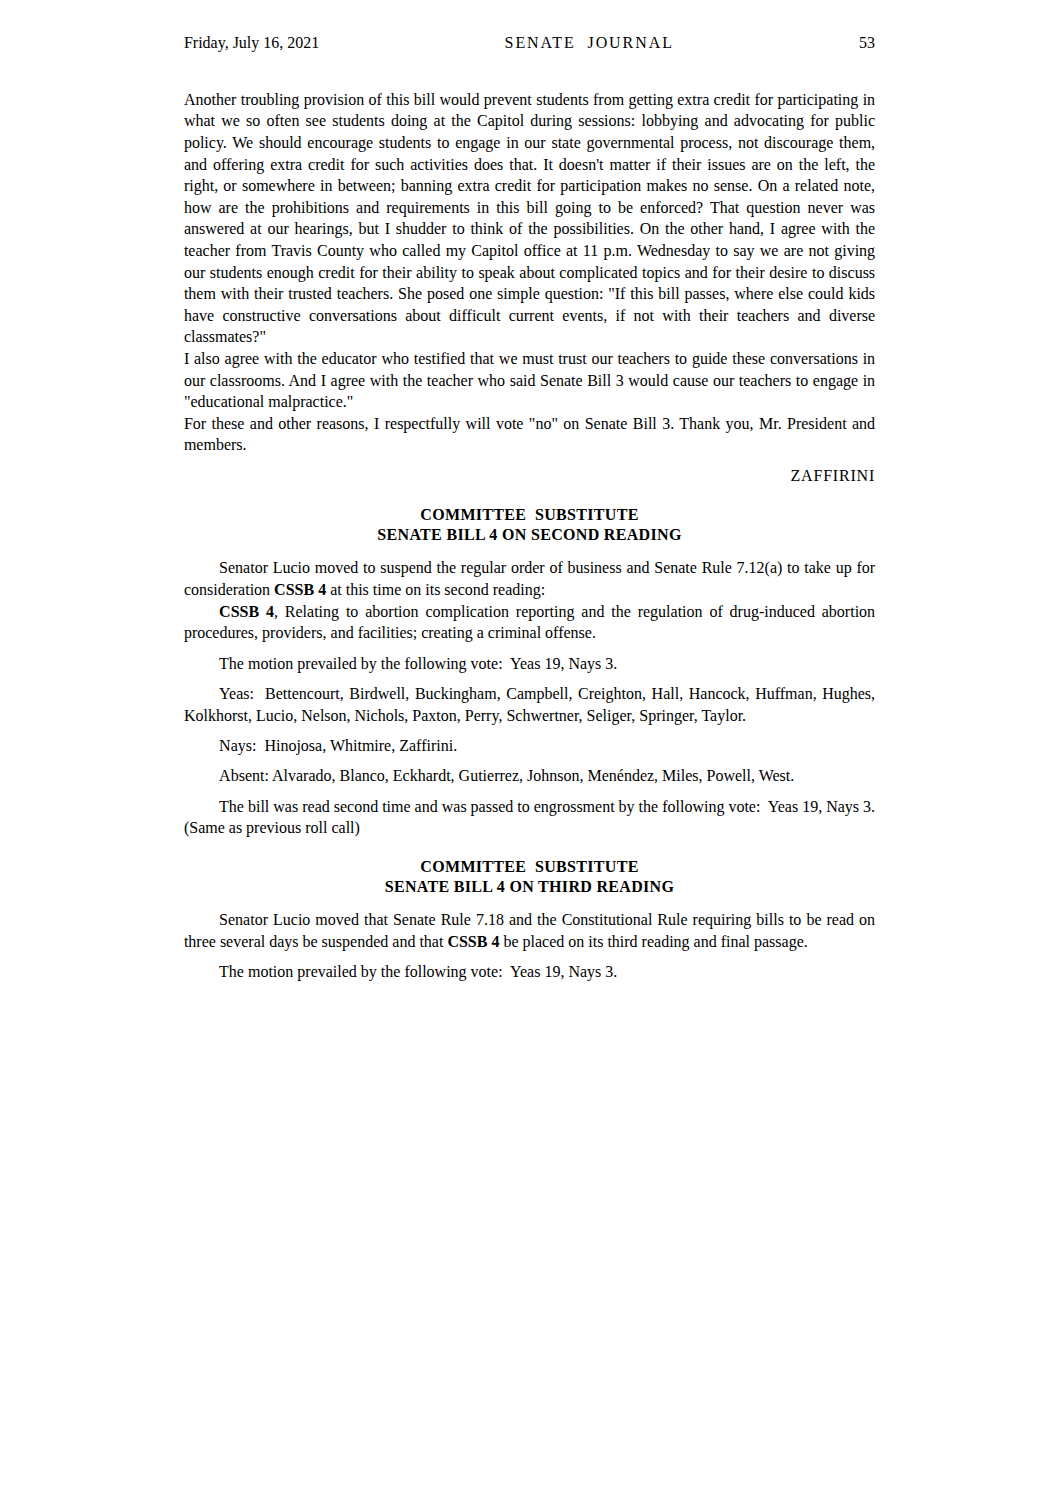Friday, July 16, 2021 SENATE JOURNAL 53
Another troubling provision of this bill would prevent students from getting extra credit for participating in what we so often see students doing at the Capitol during sessions: lobbying and advocating for public policy. We should encourage students to engage in our state governmental process, not discourage them, and offering extra credit for such activities does that. It doesn't matter if their issues are on the left, the right, or somewhere in between; banning extra credit for participation makes no sense. On a related note, how are the prohibitions and requirements in this bill going to be enforced? That question never was answered at our hearings, but I shudder to think of the possibilities. On the other hand, I agree with the teacher from Travis County who called my Capitol office at 11 p.m. Wednesday to say we are not giving our students enough credit for their ability to speak about complicated topics and for their desire to discuss them with their trusted teachers. She posed one simple question: "If this bill passes, where else could kids have constructive conversations about difficult current events, if not with their teachers and diverse classmates?"
I also agree with the educator who testified that we must trust our teachers to guide these conversations in our classrooms. And I agree with the teacher who said Senate Bill 3 would cause our teachers to engage in "educational malpractice."
For these and other reasons, I respectfully will vote "no" on Senate Bill 3. Thank you, Mr. President and members.
ZAFFIRINI
COMMITTEE SUBSTITUTE SENATE BILL 4 ON SECOND READING
Senator Lucio moved to suspend the regular order of business and Senate Rule 7.12(a) to take up for consideration CSSB 4 at this time on its second reading:
CSSB 4, Relating to abortion complication reporting and the regulation of drug-induced abortion procedures, providers, and facilities; creating a criminal offense.
The motion prevailed by the following vote: Yeas 19, Nays 3.
Yeas: Bettencourt, Birdwell, Buckingham, Campbell, Creighton, Hall, Hancock, Huffman, Hughes, Kolkhorst, Lucio, Nelson, Nichols, Paxton, Perry, Schwertner, Seliger, Springer, Taylor.
Nays: Hinojosa, Whitmire, Zaffirini.
Absent: Alvarado, Blanco, Eckhardt, Gutierrez, Johnson, Menéndez, Miles, Powell, West.
The bill was read second time and was passed to engrossment by the following vote: Yeas 19, Nays 3. (Same as previous roll call)
COMMITTEE SUBSTITUTE SENATE BILL 4 ON THIRD READING
Senator Lucio moved that Senate Rule 7.18 and the Constitutional Rule requiring bills to be read on three several days be suspended and that CSSB 4 be placed on its third reading and final passage.
The motion prevailed by the following vote: Yeas 19, Nays 3.